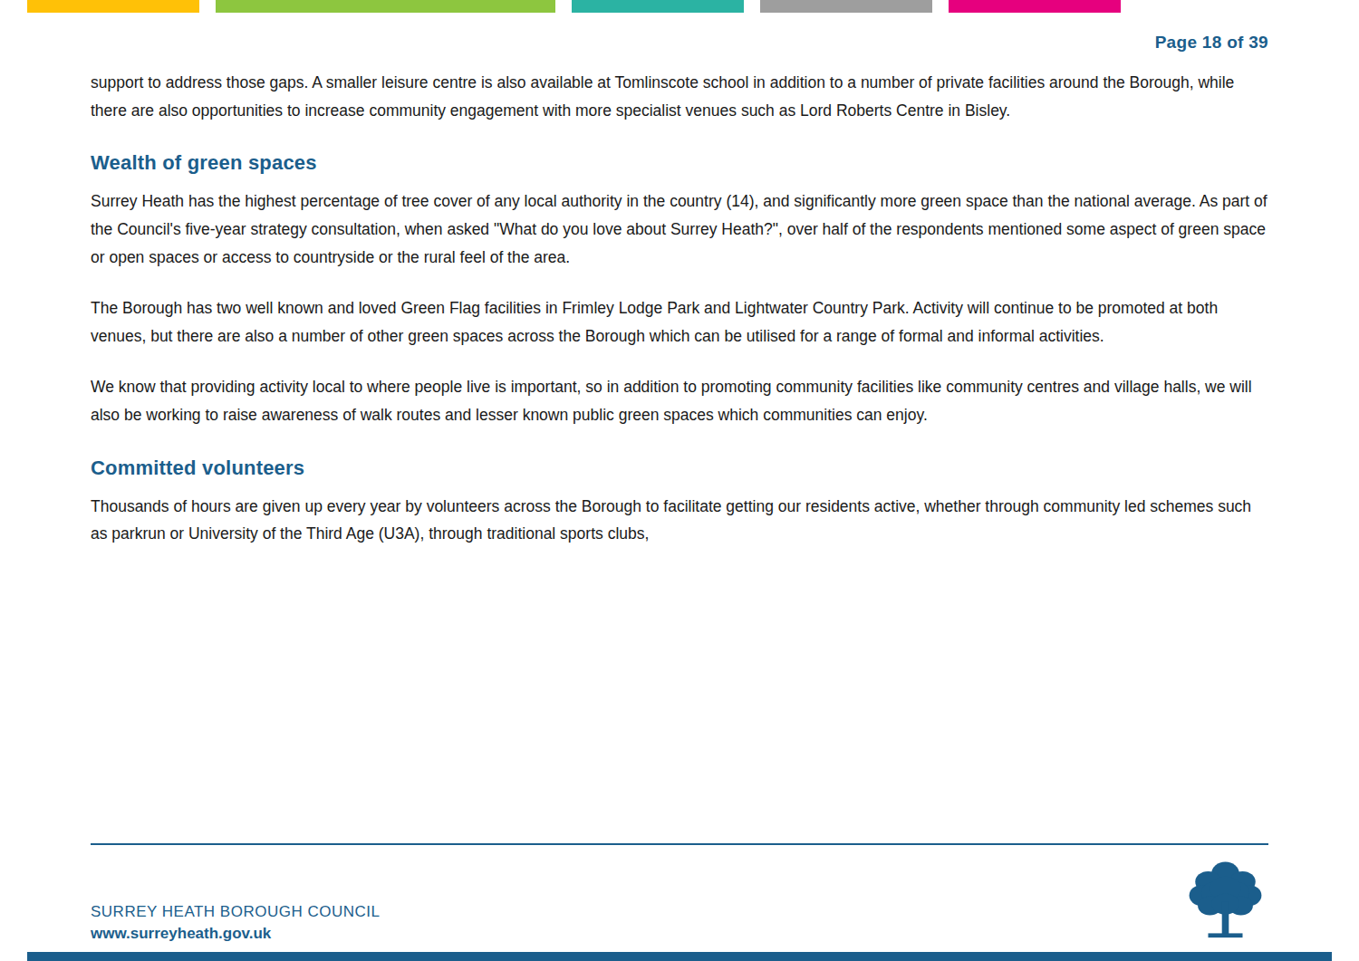Page 18 of 39
support to address those gaps. A smaller leisure centre is also available at Tomlinscote school in addition to a number of private facilities around the Borough, while there are also opportunities to increase community engagement with more specialist venues such as Lord Roberts Centre in Bisley.
Wealth of green spaces
Surrey Heath has the highest percentage of tree cover of any local authority in the country (14), and significantly more green space than the national average. As part of the Council's five-year strategy consultation, when asked "What do you love about Surrey Heath?", over half of the respondents mentioned some aspect of green space or open spaces or access to countryside or the rural feel of the area.
The Borough has two well known and loved Green Flag facilities in Frimley Lodge Park and Lightwater Country Park. Activity will continue to be promoted at both venues, but there are also a number of other green spaces across the Borough which can be utilised for a range of formal and informal activities.
We know that providing activity local to where people live is important, so in addition to promoting community facilities like community centres and village halls, we will also be working to raise awareness of walk routes and lesser known public green spaces which communities can enjoy.
Committed volunteers
Thousands of hours are given up every year by volunteers across the Borough to facilitate getting our residents active, whether through community led schemes such as parkrun or University of the Third Age (U3A), through traditional sports clubs,
SURREY HEATH BOROUGH COUNCIL
www.surreyheath.gov.uk